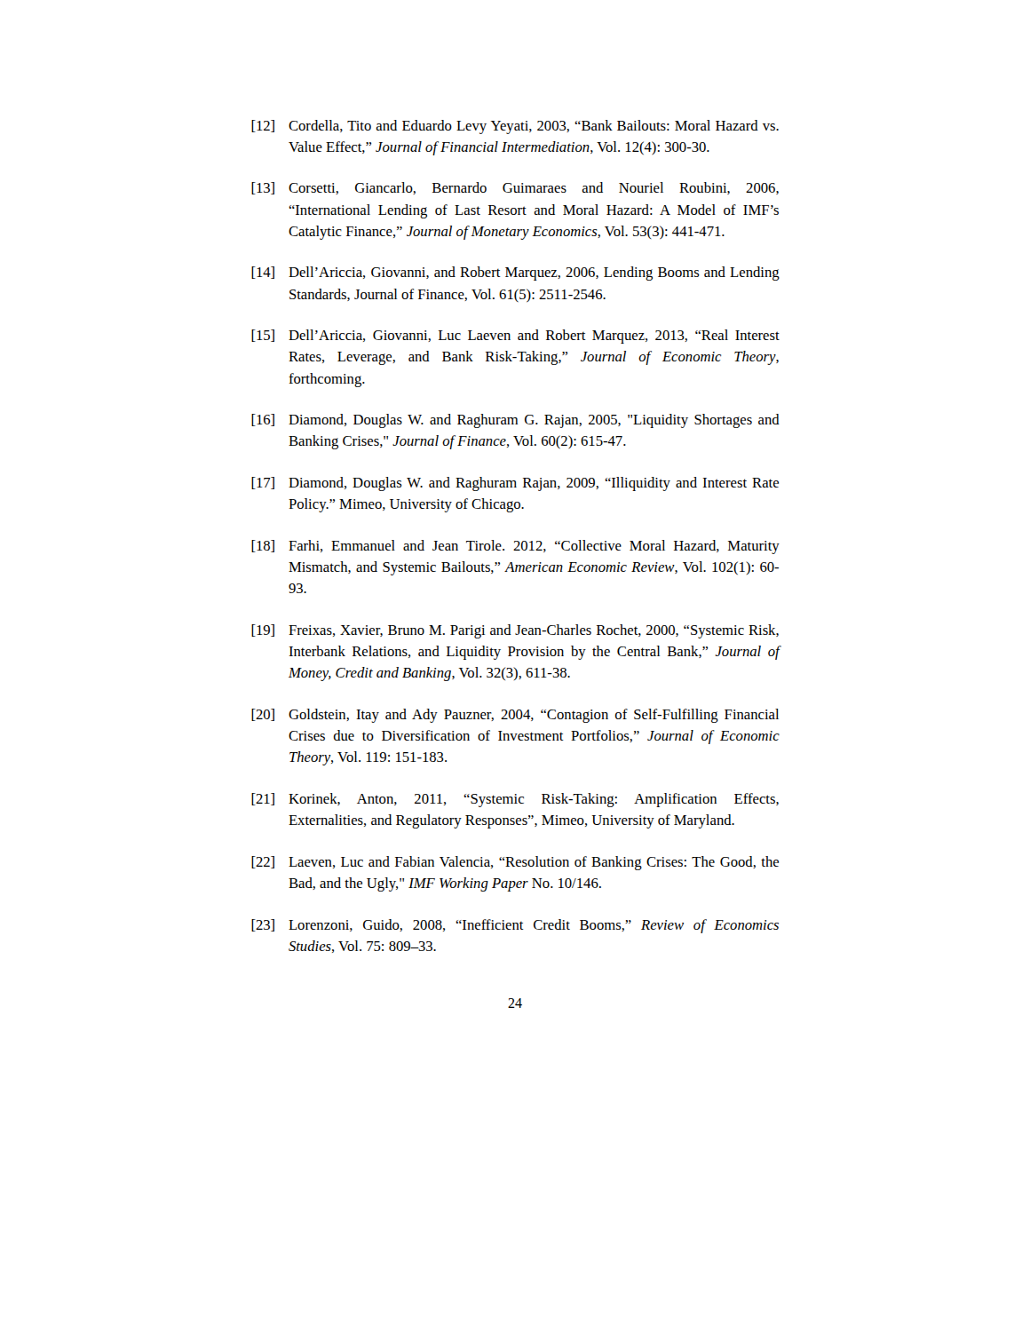[12] Cordella, Tito and Eduardo Levy Yeyati, 2003, “Bank Bailouts: Moral Hazard vs. Value Effect,” Journal of Financial Intermediation, Vol. 12(4): 300-30.
[13] Corsetti, Giancarlo, Bernardo Guimaraes and Nouriel Roubini, 2006, “International Lending of Last Resort and Moral Hazard: A Model of IMF’s Catalytic Finance,” Journal of Monetary Economics, Vol. 53(3): 441-471.
[14] Dell’Ariccia, Giovanni, and Robert Marquez, 2006, Lending Booms and Lending Standards, Journal of Finance, Vol. 61(5): 2511-2546.
[15] Dell’Ariccia, Giovanni, Luc Laeven and Robert Marquez, 2013, “Real Interest Rates, Leverage, and Bank Risk-Taking,” Journal of Economic Theory, forthcoming.
[16] Diamond, Douglas W. and Raghuram G. Rajan, 2005, "Liquidity Shortages and Banking Crises," Journal of Finance, Vol. 60(2): 615-47.
[17] Diamond, Douglas W. and Raghuram Rajan, 2009, “Illiquidity and Interest Rate Policy.” Mimeo, University of Chicago.
[18] Farhi, Emmanuel and Jean Tirole. 2012, “Collective Moral Hazard, Maturity Mismatch, and Systemic Bailouts,” American Economic Review, Vol. 102(1): 60-93.
[19] Freixas, Xavier, Bruno M. Parigi and Jean-Charles Rochet, 2000, “Systemic Risk, Interbank Relations, and Liquidity Provision by the Central Bank,” Journal of Money, Credit and Banking, Vol. 32(3), 611-38.
[20] Goldstein, Itay and Ady Pauzner, 2004, “Contagion of Self-Fulfilling Financial Crises due to Diversification of Investment Portfolios,” Journal of Economic Theory, Vol. 119: 151-183.
[21] Korinek, Anton, 2011, “Systemic Risk-Taking: Amplification Effects, Externalities, and Regulatory Responses”, Mimeo, University of Maryland.
[22] Laeven, Luc and Fabian Valencia, “Resolution of Banking Crises: The Good, the Bad, and the Ugly," IMF Working Paper No. 10/146.
[23] Lorenzoni, Guido, 2008, “Inefficient Credit Booms,” Review of Economics Studies, Vol. 75: 809–33.
24